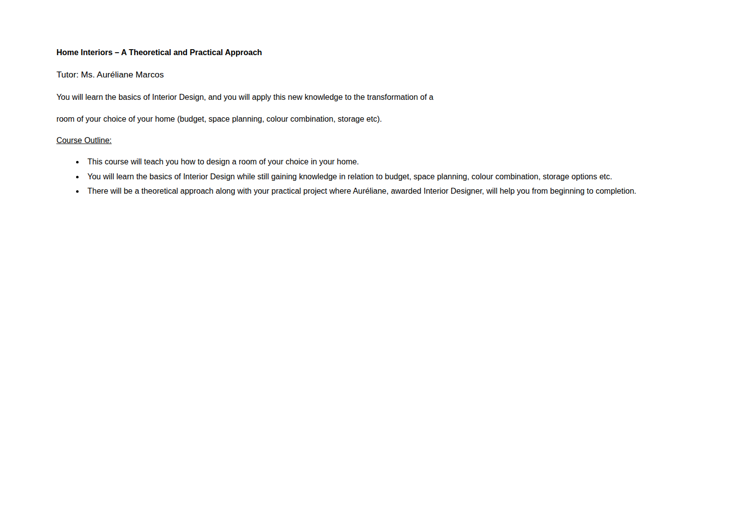Home Interiors – A Theoretical and Practical Approach
Tutor: Ms. Auréliane Marcos
You will learn the basics of Interior Design, and you will apply this new knowledge to the transformation of a
room of your choice of your home (budget, space planning, colour combination, storage etc).
Course Outline:
This course will teach you how to design a room of your choice in your home.
You will learn the basics of Interior Design while still gaining knowledge in relation to budget, space planning, colour combination, storage options etc.
There will be a theoretical approach along with your practical project where Auréliane, awarded Interior Designer, will help you from beginning to completion.